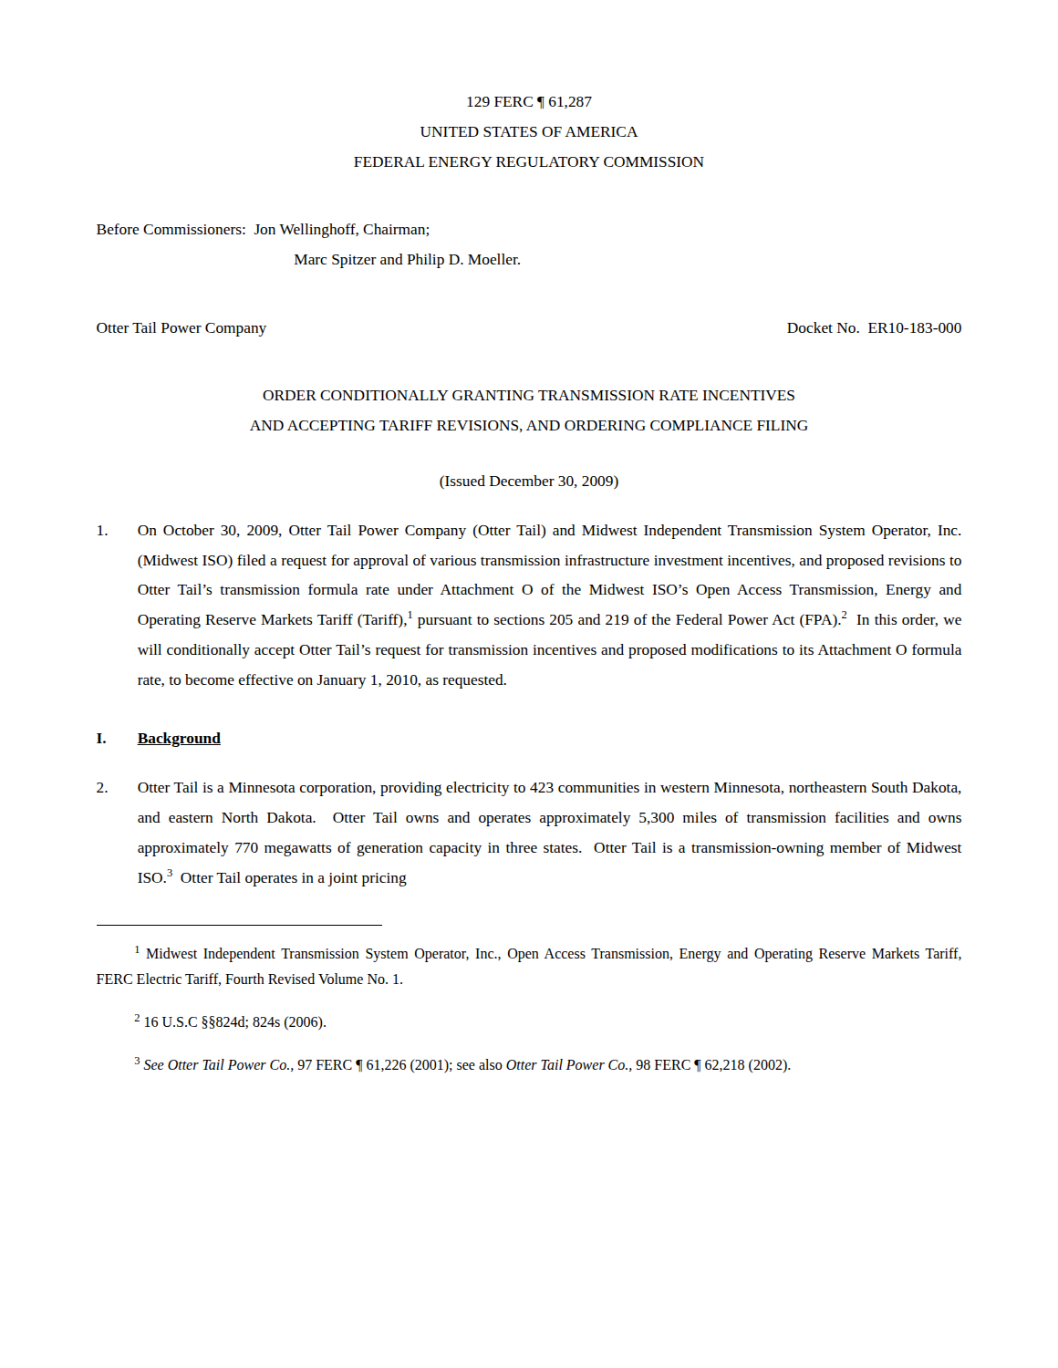129 FERC ¶ 61,287
UNITED STATES OF AMERICA
FEDERAL ENERGY REGULATORY COMMISSION
Before Commissioners: Jon Wellinghoff, Chairman;
Marc Spitzer and Philip D. Moeller.
Otter Tail Power Company
Docket No. ER10-183-000
ORDER CONDITIONALLY GRANTING TRANSMISSION RATE INCENTIVES
AND ACCEPTING TARIFF REVISIONS, AND ORDERING COMPLIANCE FILING
(Issued December 30, 2009)
1.
On October 30, 2009, Otter Tail Power Company (Otter Tail) and Midwest Independent Transmission System Operator, Inc. (Midwest ISO) filed a request for approval of various transmission infrastructure investment incentives, and proposed revisions to Otter Tail’s transmission formula rate under Attachment O of the Midwest ISO’s Open Access Transmission, Energy and Operating Reserve Markets Tariff (Tariff),1 pursuant to sections 205 and 219 of the Federal Power Act (FPA).2 In this order, we will conditionally accept Otter Tail’s request for transmission incentives and proposed modifications to its Attachment O formula rate, to become effective on January 1, 2010, as requested.
I.
Background
2.
Otter Tail is a Minnesota corporation, providing electricity to 423 communities in western Minnesota, northeastern South Dakota, and eastern North Dakota. Otter Tail owns and operates approximately 5,300 miles of transmission facilities and owns approximately 770 megawatts of generation capacity in three states. Otter Tail is a transmission-owning member of Midwest ISO.3 Otter Tail operates in a joint pricing
1 Midwest Independent Transmission System Operator, Inc., Open Access Transmission, Energy and Operating Reserve Markets Tariff, FERC Electric Tariff, Fourth Revised Volume No. 1.
2 16 U.S.C §§824d; 824s (2006).
3 See Otter Tail Power Co., 97 FERC ¶ 61,226 (2001); see also Otter Tail Power Co., 98 FERC ¶ 62,218 (2002).